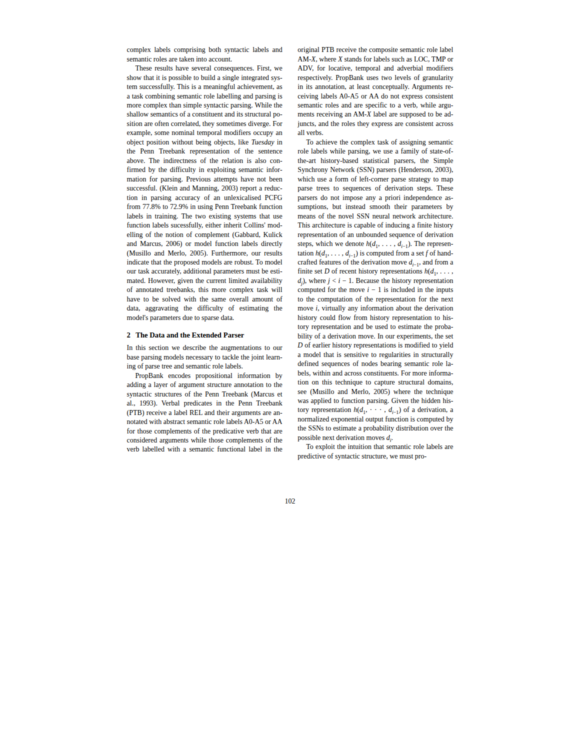complex labels comprising both syntactic labels and semantic roles are taken into account.
These results have several consequences. First, we show that it is possible to build a single integrated system successfully. This is a meaningful achievement, as a task combining semantic role labelling and parsing is more complex than simple syntactic parsing. While the shallow semantics of a constituent and its structural position are often correlated, they sometimes diverge. For example, some nominal temporal modifiers occupy an object position without being objects, like Tuesday in the Penn Treebank representation of the sentence above. The indirectness of the relation is also confirmed by the difficulty in exploiting semantic information for parsing. Previous attempts have not been successful. (Klein and Manning, 2003) report a reduction in parsing accuracy of an unlexicalised PCFG from 77.8% to 72.9% in using Penn Treebank function labels in training. The two existing systems that use function labels sucessfully, either inherit Collins' modelling of the notion of complement (Gabbard, Kulick and Marcus, 2006) or model function labels directly (Musillo and Merlo, 2005). Furthermore, our results indicate that the proposed models are robust. To model our task accurately, additional parameters must be estimated. However, given the current limited availability of annotated treebanks, this more complex task will have to be solved with the same overall amount of data, aggravating the difficulty of estimating the model's parameters due to sparse data.
2 The Data and the Extended Parser
In this section we describe the augmentations to our base parsing models necessary to tackle the joint learning of parse tree and semantic role labels.
PropBank encodes propositional information by adding a layer of argument structure annotation to the syntactic structures of the Penn Treebank (Marcus et al., 1993). Verbal predicates in the Penn Treebank (PTB) receive a label REL and their arguments are annotated with abstract semantic role labels A0-A5 or AA for those complements of the predicative verb that are considered arguments while those complements of the verb labelled with a semantic functional label in the original PTB receive the composite semantic role label AM-X, where X stands for labels such as LOC, TMP or ADV, for locative, temporal and adverbial modifiers respectively. PropBank uses two levels of granularity in its annotation, at least conceptually. Arguments receiving labels A0-A5 or AA do not express consistent semantic roles and are specific to a verb, while arguments receiving an AM-X label are supposed to be adjuncts, and the roles they express are consistent across all verbs.
To achieve the complex task of assigning semantic role labels while parsing, we use a family of state-of-the-art history-based statistical parsers, the Simple Synchrony Network (SSN) parsers (Henderson, 2003), which use a form of left-corner parse strategy to map parse trees to sequences of derivation steps. These parsers do not impose any a priori independence assumptions, but instead smooth their parameters by means of the novel SSN neural network architecture. This architecture is capable of inducing a finite history representation of an unbounded sequence of derivation steps, which we denote h(d1, . . . , di−1). The representation h(d1, . . . , di−1) is computed from a set f of hand-crafted features of the derivation move di−1, and from a finite set D of recent history representations h(d1, . . . , dj), where j < i − 1. Because the history representation computed for the move i − 1 is included in the inputs to the computation of the representation for the next move i, virtually any information about the derivation history could flow from history representation to history representation and be used to estimate the probability of a derivation move. In our experiments, the set D of earlier history representations is modified to yield a model that is sensitive to regularities in structurally defined sequences of nodes bearing semantic role labels, within and across constituents. For more information on this technique to capture structural domains, see (Musillo and Merlo, 2005) where the technique was applied to function parsing. Given the hidden history representation h(d1, · · · , di−1) of a derivation, a normalized exponential output function is computed by the SSNs to estimate a probability distribution over the possible next derivation moves di.
To exploit the intuition that semantic role labels are predictive of syntactic structure, we must pro-
102